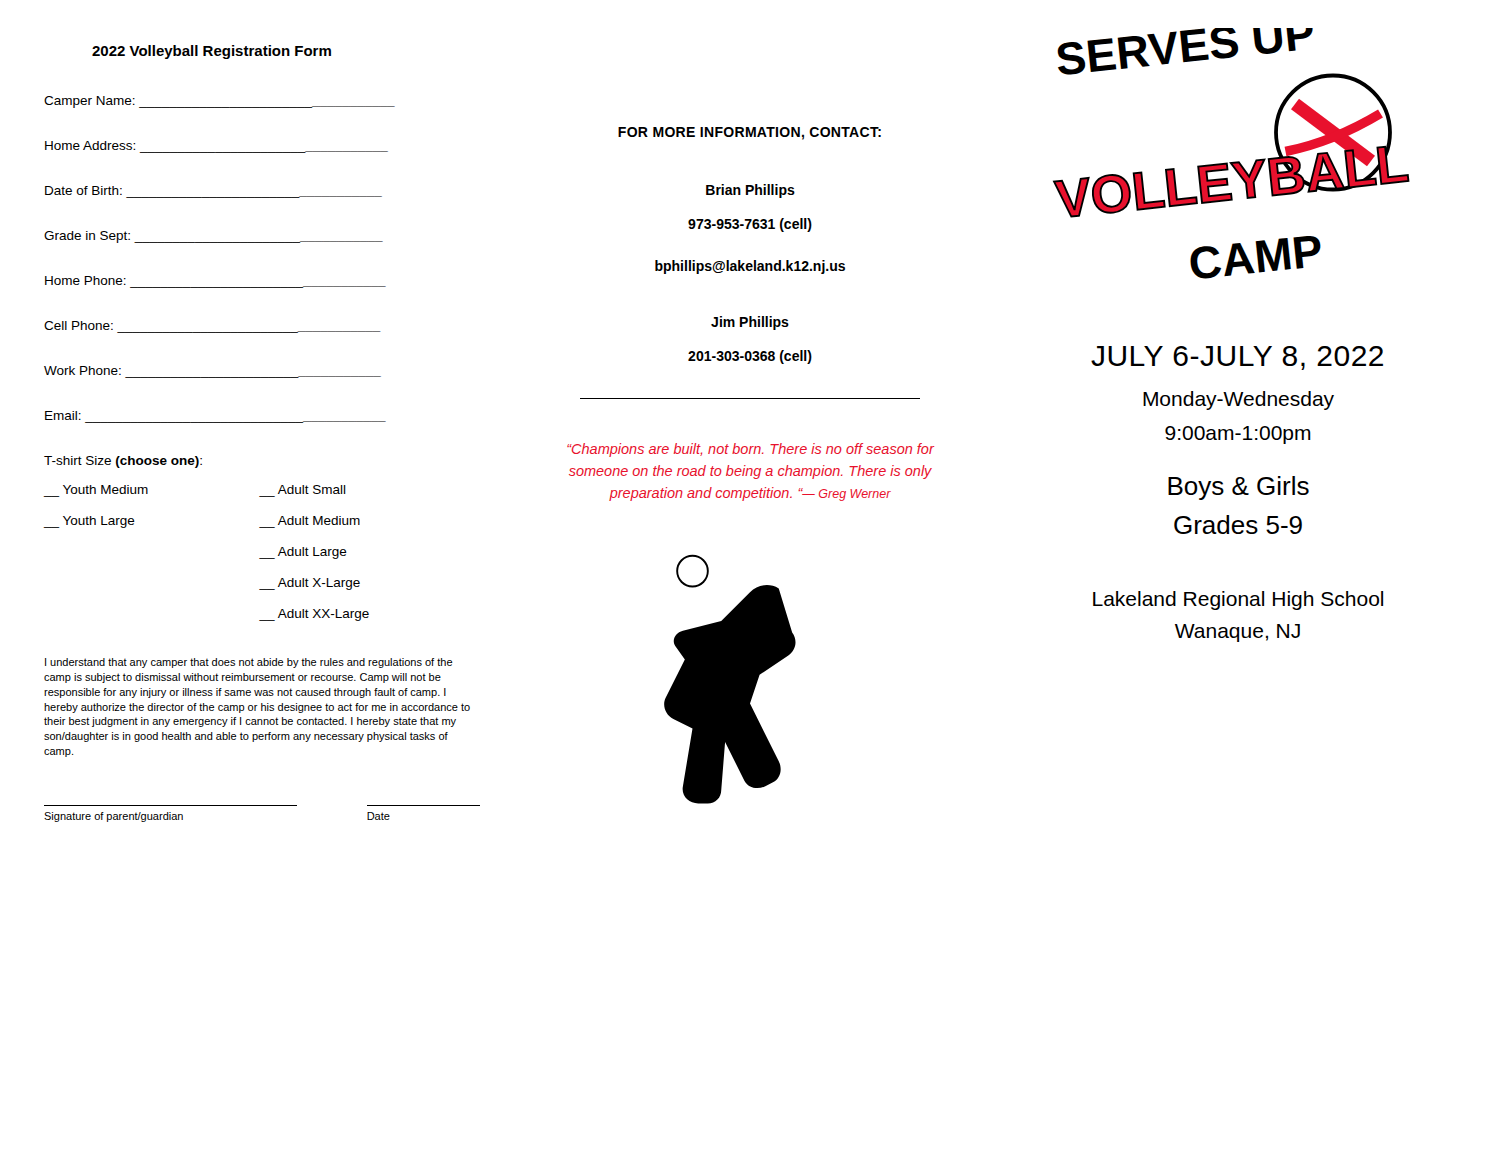2022 Volleyball Registration Form
Camper Name: __________________________________
Home Address: _________________________________
Date of Birth: __________________________________
Grade in Sept: _________________________________
Home Phone: __________________________________
Cell Phone: ___________________________________
Work Phone: __________________________________
Email: ________________________________________
T-shirt Size (choose one):
| __ Youth Medium | __ Adult Small |
| __ Youth Large | __ Adult Medium |
| | __ Adult Large |
| | __ Adult X-Large |
| | __ Adult XX-Large |
I understand that any camper that does not abide by the rules and regulations of the camp is subject to dismissal without reimbursement or recourse. Camp will not be responsible for any injury or illness if same was not caused through fault of camp. I hereby authorize the director of the camp or his designee to act for me in accordance to their best judgment in any emergency if I cannot be contacted. I hereby state that my son/daughter is in good health and able to perform any necessary physical tasks of camp.
Signature of parent/guardian
Date
FOR MORE INFORMATION, CONTACT:
Brian Phillips
973-953-7631 (cell)
bphillips@lakeland.k12.nj.us
Jim Phillips
201-303-0368 (cell)
“Champions are built, not born. There is no off season for someone on the road to being a champion. There is only preparation and competition. “— Greg Werner
JULY 6-JULY 8, 2022
Monday-Wednesday
9:00am-1:00pm
Boys & Girls
Grades 5-9
Lakeland Regional High School
Wanaque, NJ